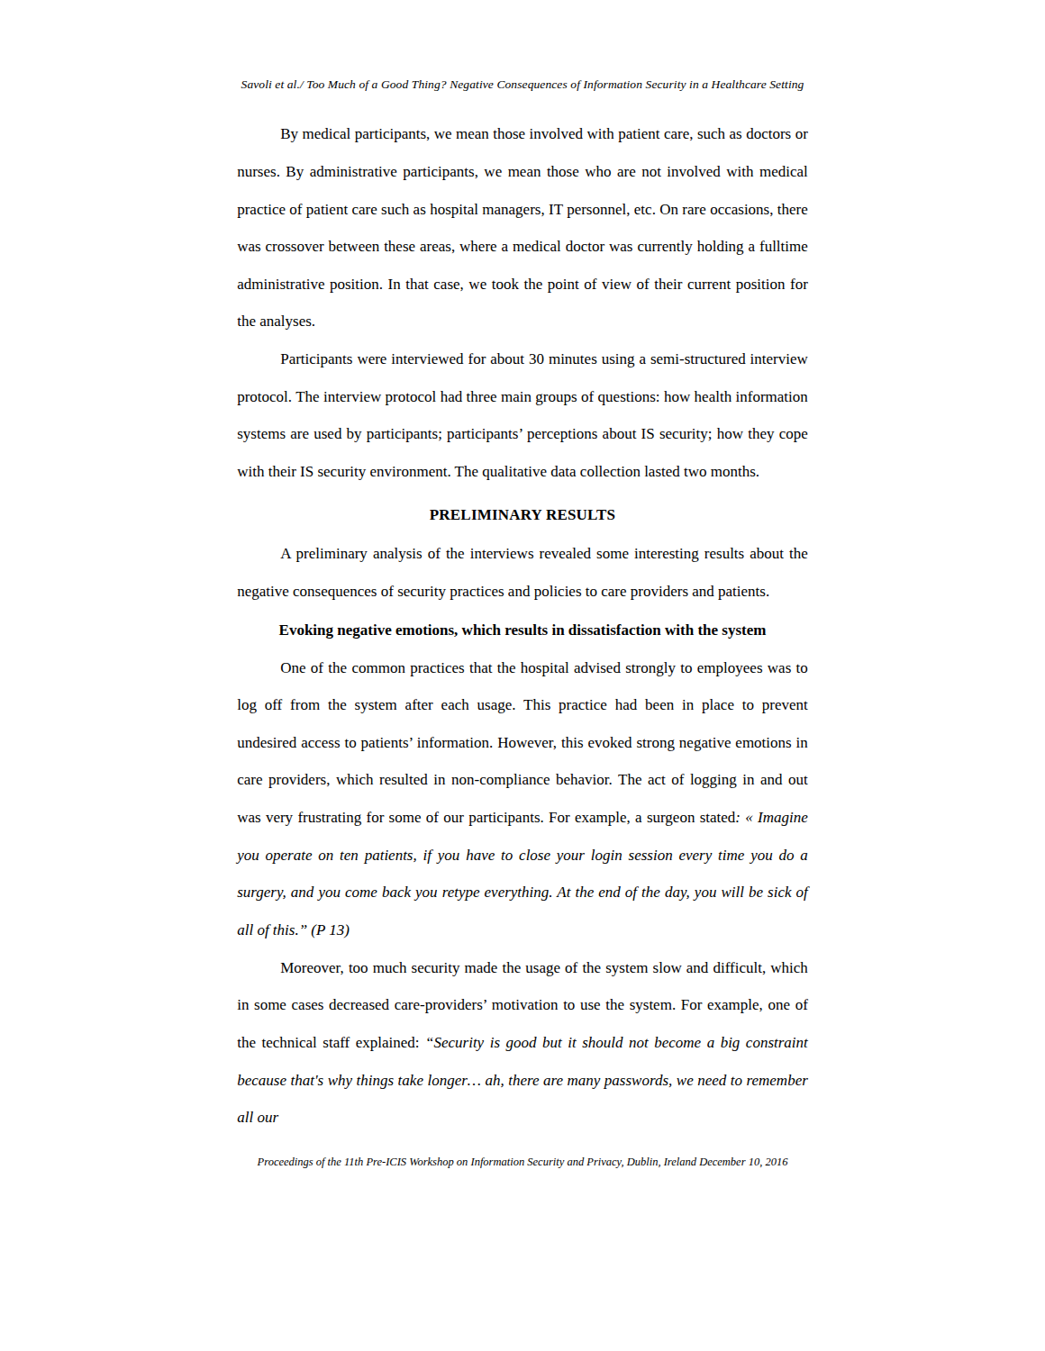Savoli et al./ Too Much of a Good Thing? Negative Consequences of Information Security in a Healthcare Setting
By medical participants, we mean those involved with patient care, such as doctors or nurses. By administrative participants, we mean those who are not involved with medical practice of patient care such as hospital managers, IT personnel, etc. On rare occasions, there was crossover between these areas, where a medical doctor was currently holding a fulltime administrative position. In that case, we took the point of view of their current position for the analyses.
Participants were interviewed for about 30 minutes using a semi-structured interview protocol. The interview protocol had three main groups of questions: how health information systems are used by participants; participants’ perceptions about IS security; how they cope with their IS security environment. The qualitative data collection lasted two months.
PRELIMINARY RESULTS
A preliminary analysis of the interviews revealed some interesting results about the negative consequences of security practices and policies to care providers and patients.
Evoking negative emotions, which results in dissatisfaction with the system
One of the common practices that the hospital advised strongly to employees was to log off from the system after each usage. This practice had been in place to prevent undesired access to patients’ information. However, this evoked strong negative emotions in care providers, which resulted in non-compliance behavior. The act of logging in and out was very frustrating for some of our participants. For example, a surgeon stated: « Imagine you operate on ten patients, if you have to close your login session every time you do a surgery, and you come back you retype everything. At the end of the day, you will be sick of all of this.” (P 13)
Moreover, too much security made the usage of the system slow and difficult, which in some cases decreased care-providers’ motivation to use the system. For example, one of the technical staff explained: “Security is good but it should not become a big constraint because that's why things take longer… ah, there are many passwords, we need to remember all our
Proceedings of the 11th Pre-ICIS Workshop on Information Security and Privacy, Dublin, Ireland December 10, 2016